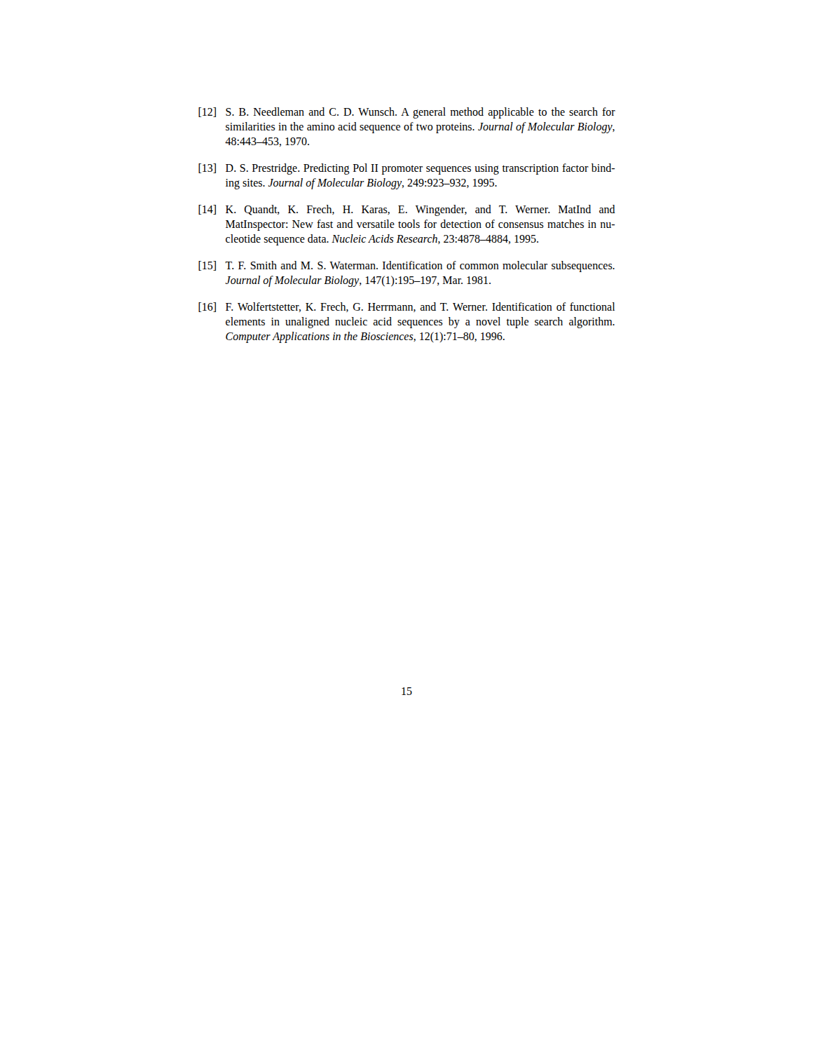[12] S. B. Needleman and C. D. Wunsch. A general method applicable to the search for similarities in the amino acid sequence of two proteins. Journal of Molecular Biology, 48:443–453, 1970.
[13] D. S. Prestridge. Predicting Pol II promoter sequences using transcription factor binding sites. Journal of Molecular Biology, 249:923–932, 1995.
[14] K. Quandt, K. Frech, H. Karas, E. Wingender, and T. Werner. MatInd and MatInspector: New fast and versatile tools for detection of consensus matches in nucleotide sequence data. Nucleic Acids Research, 23:4878–4884, 1995.
[15] T. F. Smith and M. S. Waterman. Identification of common molecular subsequences. Journal of Molecular Biology, 147(1):195–197, Mar. 1981.
[16] F. Wolfertstetter, K. Frech, G. Herrmann, and T. Werner. Identification of functional elements in unaligned nucleic acid sequences by a novel tuple search algorithm. Computer Applications in the Biosciences, 12(1):71–80, 1996.
15